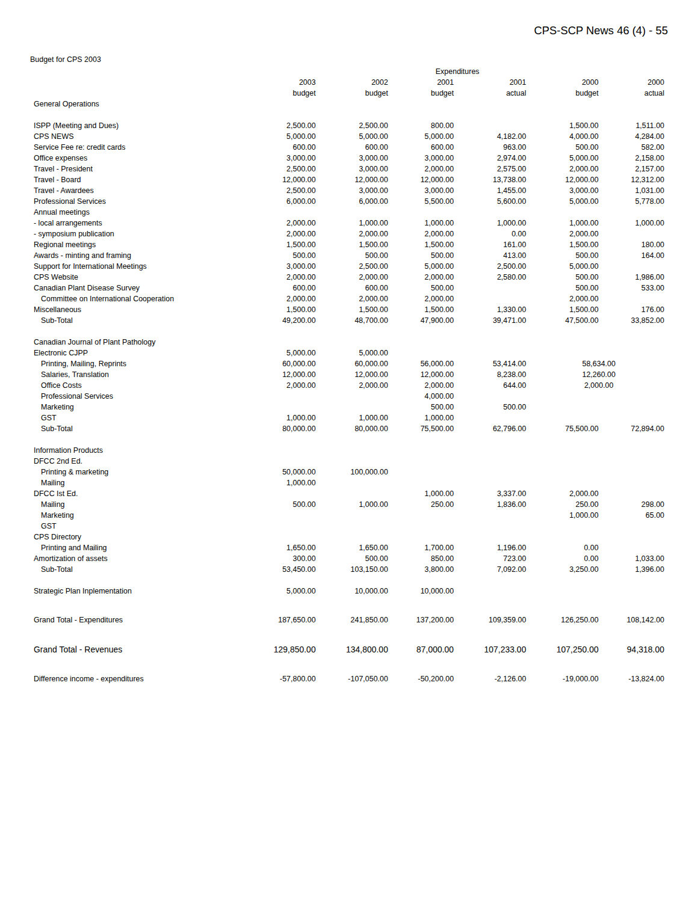CPS-SCP News 46 (4) - 55
Budget for CPS 2003
| | Expenditures |
| --- | --- |
| | 2003 | 2002 | 2001 | 2001 | 2000 | 2000 |
| | budget | budget | budget | actual | budget | actual |
| General Operations | |
| ISPP (Meeting and Dues) | 2,500.00 | 2,500.00 | 800.00 | | 1,500.00 | 1,511.00 |
| CPS NEWS | 5,000.00 | 5,000.00 | 5,000.00 | 4,182.00 | 4,000.00 | 4,284.00 |
| Service Fee re: credit cards | 600.00 | 600.00 | 600.00 | 963.00 | 500.00 | 582.00 |
| Office expenses | 3,000.00 | 3,000.00 | 3,000.00 | 2,974.00 | 5,000.00 | 2,158.00 |
| Travel - President | 2,500.00 | 3,000.00 | 2,000.00 | 2,575.00 | 2,000.00 | 2,157.00 |
| Travel - Board | 12,000.00 | 12,000.00 | 12,000.00 | 13,738.00 | 12,000.00 | 12,312.00 |
| Travel - Awardees | 2,500.00 | 3,000.00 | 3,000.00 | 1,455.00 | 3,000.00 | 1,031.00 |
| Professional Services | 6,000.00 | 6,000.00 | 5,500.00 | 5,600.00 | 5,000.00 | 5,778.00 |
| Annual meetings | |
| - local arrangements | 2,000.00 | 1,000.00 | 1,000.00 | 1,000.00 | 1,000.00 | 1,000.00 |
| - symposium publication | 2,000.00 | 2,000.00 | 2,000.00 | 0.00 | 2,000.00 | |
| Regional meetings | 1,500.00 | 1,500.00 | 1,500.00 | 161.00 | 1,500.00 | 180.00 |
| Awards - minting and framing | 500.00 | 500.00 | 500.00 | 413.00 | 500.00 | 164.00 |
| Support for International Meetings | 3,000.00 | 2,500.00 | 5,000.00 | 2,500.00 | 5,000.00 | |
| CPS Website | 2,000.00 | 2,000.00 | 2,000.00 | 2,580.00 | 500.00 | 1,986.00 |
| Canadian Plant Disease Survey | 600.00 | 600.00 | 500.00 | | 500.00 | 533.00 |
| Committee on International Cooperation | 2,000.00 | 2,000.00 | 2,000.00 | | 2,000.00 | |
| Miscellaneous | 1,500.00 | 1,500.00 | 1,500.00 | 1,330.00 | 1,500.00 | 176.00 |
| Sub-Total | 49,200.00 | 48,700.00 | 47,900.00 | 39,471.00 | 47,500.00 | 33,852.00 |
| Canadian Journal of Plant Pathology | |
| Electronic CJPP | 5,000.00 | 5,000.00 | | | | |
| Printing, Mailing, Reprints | 60,000.00 | 60,000.00 | 56,000.00 | 53,414.00 | 58,634.00 |
| Salaries, Translation | 12,000.00 | 12,000.00 | 12,000.00 | 8,238.00 | 12,260.00 |
| Office Costs | 2,000.00 | 2,000.00 | 2,000.00 | 644.00 | 2,000.00 |
| Professional Services | | | 4,000.00 | | | |
| Marketing | | | 500.00 | 500.00 | | |
| GST | 1,000.00 | 1,000.00 | 1,000.00 | | | |
| Sub-Total | 80,000.00 | 80,000.00 | 75,500.00 | 62,796.00 | 75,500.00 | 72,894.00 |
| Information Products | |
| DFCC 2nd Ed. | |
| Printing & marketing | 50,000.00 | 100,000.00 | | | | |
| Mailing | 1,000.00 | | | | | |
| DFCC Ist Ed. | | | 1,000.00 | 3,337.00 | 2,000.00 | |
| Mailing | 500.00 | 1,000.00 | 250.00 | 1,836.00 | 250.00 | 298.00 |
| Marketing | | | | | 1,000.00 | 65.00 |
| GST | | | | | | |
| CPS Directory | |
| Printing and Mailing | 1,650.00 | 1,650.00 | 1,700.00 | 1,196.00 | 0.00 | |
| Amortization of assets | 300.00 | 500.00 | 850.00 | 723.00 | 0.00 | 1,033.00 |
| Sub-Total | 53,450.00 | 103,150.00 | 3,800.00 | 7,092.00 | 3,250.00 | 1,396.00 |
| Strategic Plan Inplementation | 5,000.00 | 10,000.00 | 10,000.00 | | | |
| Grand Total - Expenditures | 187,650.00 | 241,850.00 | 137,200.00 | 109,359.00 | 126,250.00 | 108,142.00 |
| Grand Total - Revenues | 129,850.00 | 134,800.00 | 87,000.00 | 107,233.00 | 107,250.00 | 94,318.00 |
| Difference income - expenditures | -57,800.00 | -107,050.00 | -50,200.00 | -2,126.00 | -19,000.00 | -13,824.00 |